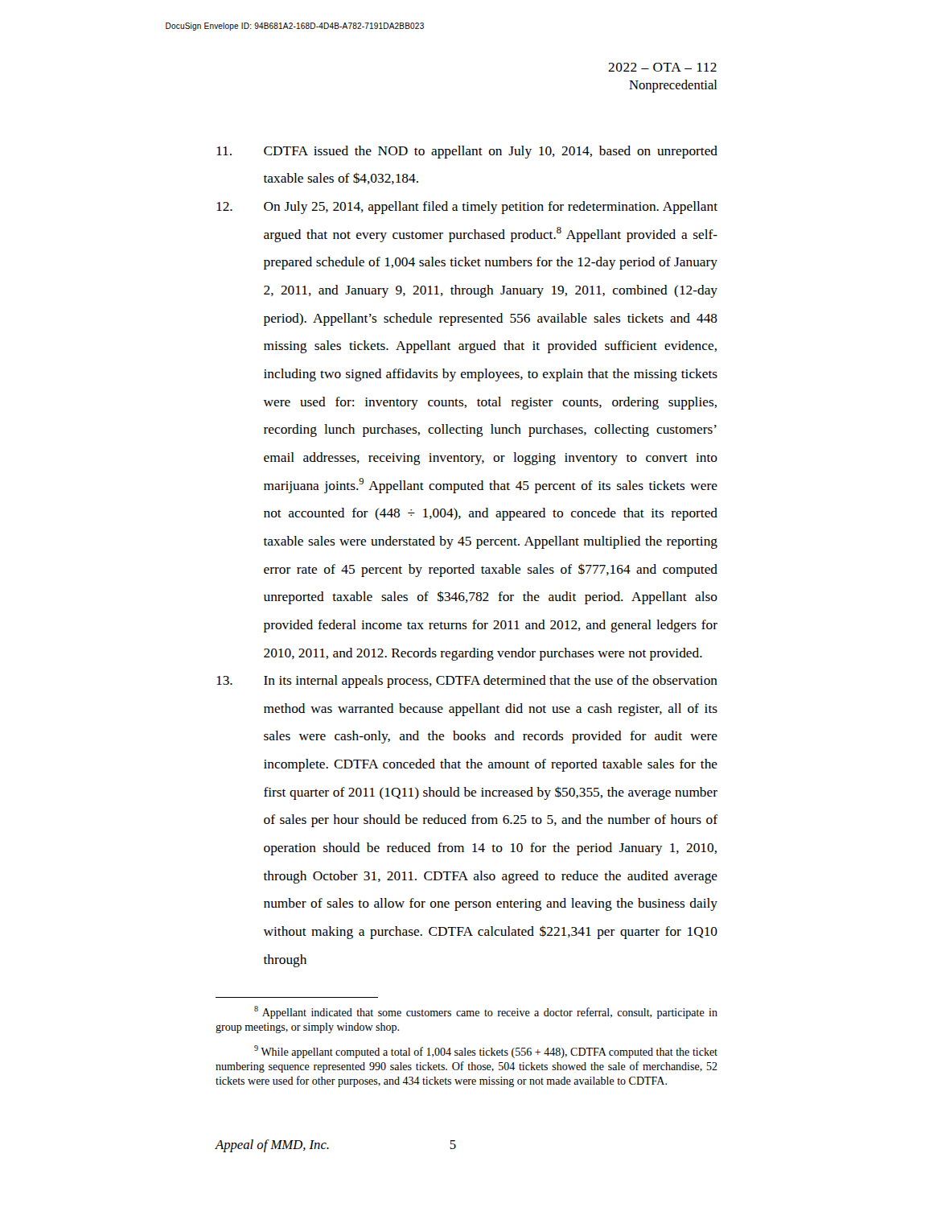DocuSign Envelope ID: 94B681A2-168D-4D4B-A782-7191DA2BB023
2022 – OTA – 112
Nonprecedential
11. CDTFA issued the NOD to appellant on July 10, 2014, based on unreported taxable sales of $4,032,184.
12. On July 25, 2014, appellant filed a timely petition for redetermination. Appellant argued that not every customer purchased product.8 Appellant provided a self-prepared schedule of 1,004 sales ticket numbers for the 12-day period of January 2, 2011, and January 9, 2011, through January 19, 2011, combined (12-day period). Appellant’s schedule represented 556 available sales tickets and 448 missing sales tickets. Appellant argued that it provided sufficient evidence, including two signed affidavits by employees, to explain that the missing tickets were used for: inventory counts, total register counts, ordering supplies, recording lunch purchases, collecting lunch purchases, collecting customers’ email addresses, receiving inventory, or logging inventory to convert into marijuana joints.9 Appellant computed that 45 percent of its sales tickets were not accounted for (448 ÷ 1,004), and appeared to concede that its reported taxable sales were understated by 45 percent. Appellant multiplied the reporting error rate of 45 percent by reported taxable sales of $777,164 and computed unreported taxable sales of $346,782 for the audit period. Appellant also provided federal income tax returns for 2011 and 2012, and general ledgers for 2010, 2011, and 2012. Records regarding vendor purchases were not provided.
13. In its internal appeals process, CDTFA determined that the use of the observation method was warranted because appellant did not use a cash register, all of its sales were cash-only, and the books and records provided for audit were incomplete. CDTFA conceded that the amount of reported taxable sales for the first quarter of 2011 (1Q11) should be increased by $50,355, the average number of sales per hour should be reduced from 6.25 to 5, and the number of hours of operation should be reduced from 14 to 10 for the period January 1, 2010, through October 31, 2011. CDTFA also agreed to reduce the audited average number of sales to allow for one person entering and leaving the business daily without making a purchase. CDTFA calculated $221,341 per quarter for 1Q10 through
8 Appellant indicated that some customers came to receive a doctor referral, consult, participate in group meetings, or simply window shop.
9 While appellant computed a total of 1,004 sales tickets (556 + 448), CDTFA computed that the ticket numbering sequence represented 990 sales tickets. Of those, 504 tickets showed the sale of merchandise, 52 tickets were used for other purposes, and 434 tickets were missing or not made available to CDTFA.
Appeal of MMD, Inc.
5